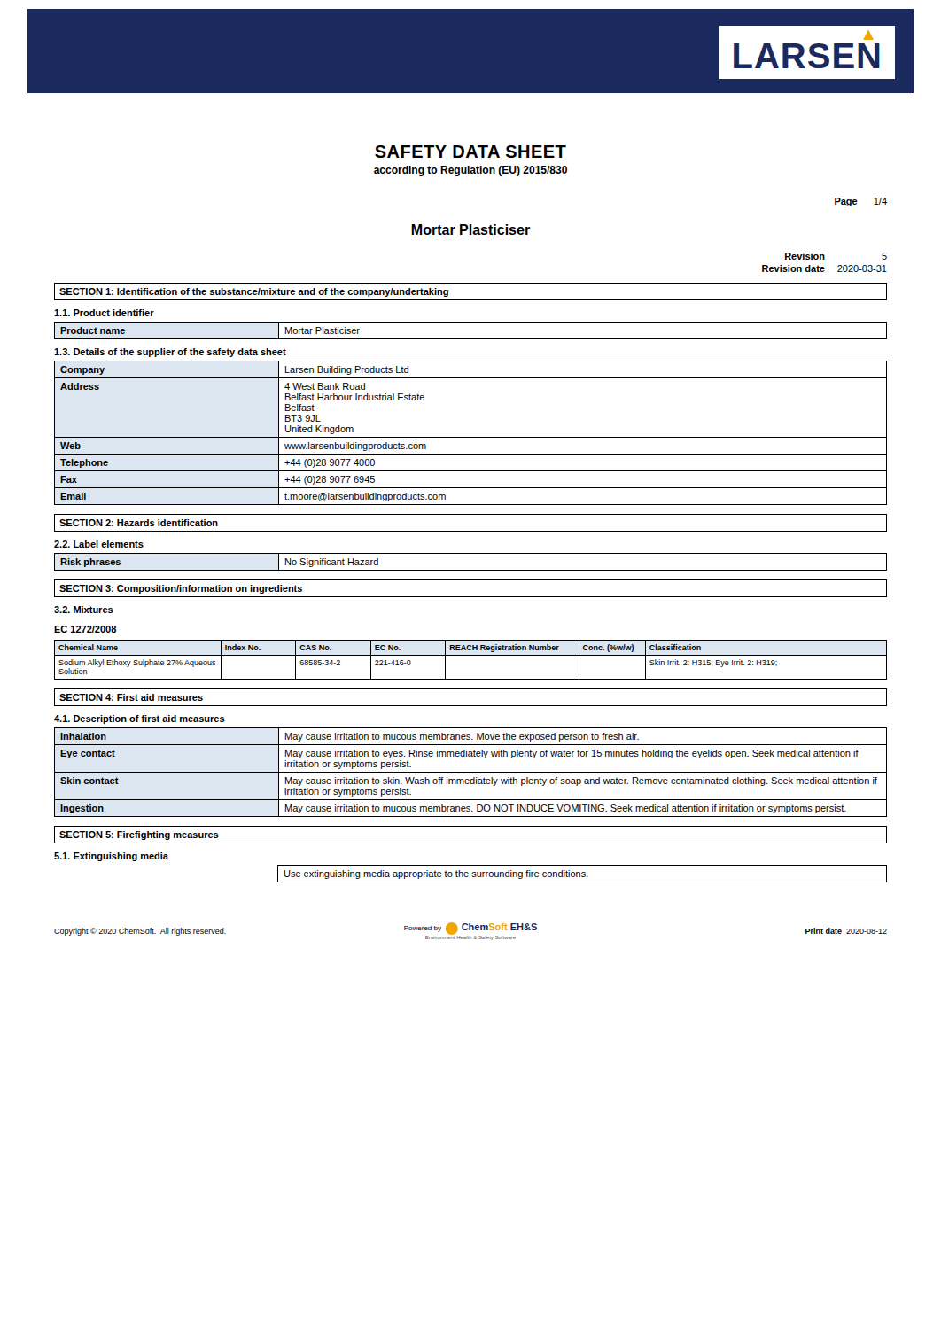▲
LARSEN
SAFETY DATA SHEET
according to Regulation (EU) 2015/830
Page1/4
Mortar Plasticiser
Revision 5
Revision date 2020-03-31
SECTION 1: Identification of the substance/mixture and of the company/undertaking
1.1. Product identifier
| Product name | Mortar Plasticiser |
1.3. Details of the supplier of the safety data sheet
| Company | Larsen Building Products Ltd |
| Address | 4 West Bank Road Belfast Harbour Industrial Estate Belfast BT3 9JL United Kingdom |
| Web | www.larsenbuildingproducts.com |
| Telephone | +44 (0)28 9077 4000 |
| Fax | +44 (0)28 9077 6945 |
| Email | t.moore@larsenbuildingproducts.com |
SECTION 2: Hazards identification
2.2. Label elements
| Risk phrases | No Significant Hazard |
SECTION 3: Composition/information on ingredients
3.2. Mixtures
EC 1272/2008
| Chemical Name | Index No. | CAS No. | EC No. | REACH Registration Number | Conc. (%w/w) | Classification |
| --- | --- | --- | --- | --- | --- | --- |
| Sodium Alkyl Ethoxy Sulphate 27% Aqueous Solution | | 68585-34-2 | 221-416-0 | | | Skin Irrit. 2: H315; Eye Irrit. 2: H319; |
SECTION 4: First aid measures
4.1. Description of first aid measures
| Inhalation | May cause irritation to mucous membranes. Move the exposed person to fresh air. |
| Eye contact | May cause irritation to eyes. Rinse immediately with plenty of water for 15 minutes holding the eyelids open. Seek medical attention if irritation or symptoms persist. |
| Skin contact | May cause irritation to skin. Wash off immediately with plenty of soap and water. Remove contaminated clothing. Seek medical attention if irritation or symptoms persist. |
| Ingestion | May cause irritation to mucous membranes. DO NOT INDUCE VOMITING. Seek medical attention if irritation or symptoms persist. |
SECTION 5: Firefighting measures
5.1. Extinguishing media
| | Use extinguishing media appropriate to the surrounding fire conditions. |
Copyright © 2020 ChemSoft. All rights reserved.
Powered by ChemSoft EH&S
Environment Health & Safety Software
Print date 2020-08-12